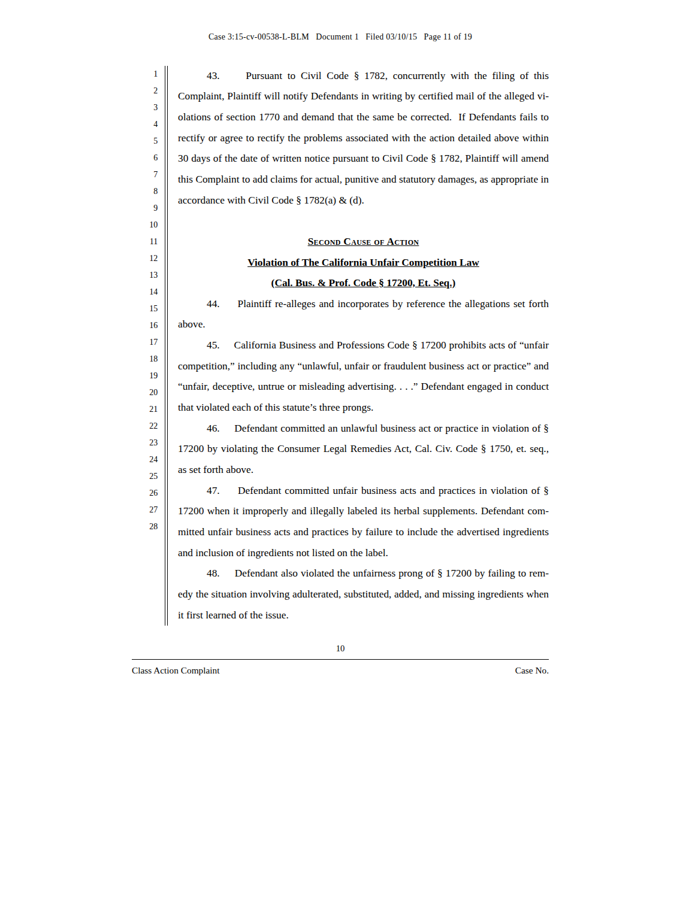Case 3:15-cv-00538-L-BLM Document 1 Filed 03/10/15 Page 11 of 19
1
2
3
4
5
6
7
8
9
10
11
12
13
14
15
16
17
18
19
20
21
22
23
24
25
26
27
28
43. Pursuant to Civil Code § 1782, concurrently with the filing of this Complaint, Plaintiff will notify Defendants in writing by certified mail of the alleged violations of section 1770 and demand that the same be corrected. If Defendants fails to rectify or agree to rectify the problems associated with the action detailed above within 30 days of the date of written notice pursuant to Civil Code § 1782, Plaintiff will amend this Complaint to add claims for actual, punitive and statutory damages, as appropriate in accordance with Civil Code § 1782(a) & (d).
Second Cause of Action
Violation of The California Unfair Competition Law
(Cal. Bus. & Prof. Code § 17200, Et. Seq.)
44. Plaintiff re-alleges and incorporates by reference the allegations set forth above.
45. California Business and Professions Code § 17200 prohibits acts of “unfair competition,” including any “unlawful, unfair or fraudulent business act or practice” and “unfair, deceptive, untrue or misleading advertising. . . .” Defendant engaged in conduct that violated each of this statute’s three prongs.
46. Defendant committed an unlawful business act or practice in violation of § 17200 by violating the Consumer Legal Remedies Act, Cal. Civ. Code § 1750, et. seq., as set forth above.
47. Defendant committed unfair business acts and practices in violation of § 17200 when it improperly and illegally labeled its herbal supplements. Defendant committed unfair business acts and practices by failure to include the advertised ingredients and inclusion of ingredients not listed on the label.
48. Defendant also violated the unfairness prong of § 17200 by failing to remedy the situation involving adulterated, substituted, added, and missing ingredients when it first learned of the issue.
10
Class Action Complaint Case No.